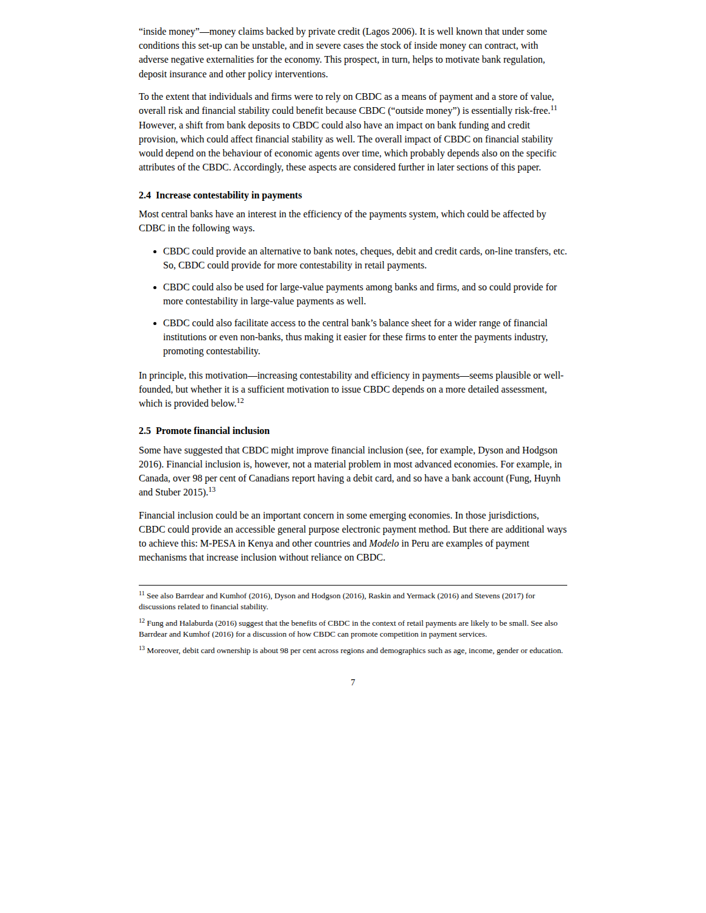“inside money”—money claims backed by private credit (Lagos 2006). It is well known that under some conditions this set-up can be unstable, and in severe cases the stock of inside money can contract, with adverse negative externalities for the economy. This prospect, in turn, helps to motivate bank regulation, deposit insurance and other policy interventions.
To the extent that individuals and firms were to rely on CBDC as a means of payment and a store of value, overall risk and financial stability could benefit because CBDC (“outside money”) is essentially risk-free.11 However, a shift from bank deposits to CBDC could also have an impact on bank funding and credit provision, which could affect financial stability as well. The overall impact of CBDC on financial stability would depend on the behaviour of economic agents over time, which probably depends also on the specific attributes of the CBDC. Accordingly, these aspects are considered further in later sections of this paper.
2.4 Increase contestability in payments
Most central banks have an interest in the efficiency of the payments system, which could be affected by CDBC in the following ways.
CBDC could provide an alternative to bank notes, cheques, debit and credit cards, on-line transfers, etc. So, CBDC could provide for more contestability in retail payments.
CBDC could also be used for large-value payments among banks and firms, and so could provide for more contestability in large-value payments as well.
CBDC could also facilitate access to the central bank’s balance sheet for a wider range of financial institutions or even non-banks, thus making it easier for these firms to enter the payments industry, promoting contestability.
In principle, this motivation—increasing contestability and efficiency in payments—seems plausible or well-founded, but whether it is a sufficient motivation to issue CBDC depends on a more detailed assessment, which is provided below.12
2.5 Promote financial inclusion
Some have suggested that CBDC might improve financial inclusion (see, for example, Dyson and Hodgson 2016). Financial inclusion is, however, not a material problem in most advanced economies. For example, in Canada, over 98 per cent of Canadians report having a debit card, and so have a bank account (Fung, Huynh and Stuber 2015).13
Financial inclusion could be an important concern in some emerging economies. In those jurisdictions, CBDC could provide an accessible general purpose electronic payment method. But there are additional ways to achieve this: M-PESA in Kenya and other countries and Modelo in Peru are examples of payment mechanisms that increase inclusion without reliance on CBDC.
11 See also Barrdear and Kumhof (2016), Dyson and Hodgson (2016), Raskin and Yermack (2016) and Stevens (2017) for discussions related to financial stability.
12 Fung and Halaburda (2016) suggest that the benefits of CBDC in the context of retail payments are likely to be small. See also Barrdear and Kumhof (2016) for a discussion of how CBDC can promote competition in payment services.
13 Moreover, debit card ownership is about 98 per cent across regions and demographics such as age, income, gender or education.
7